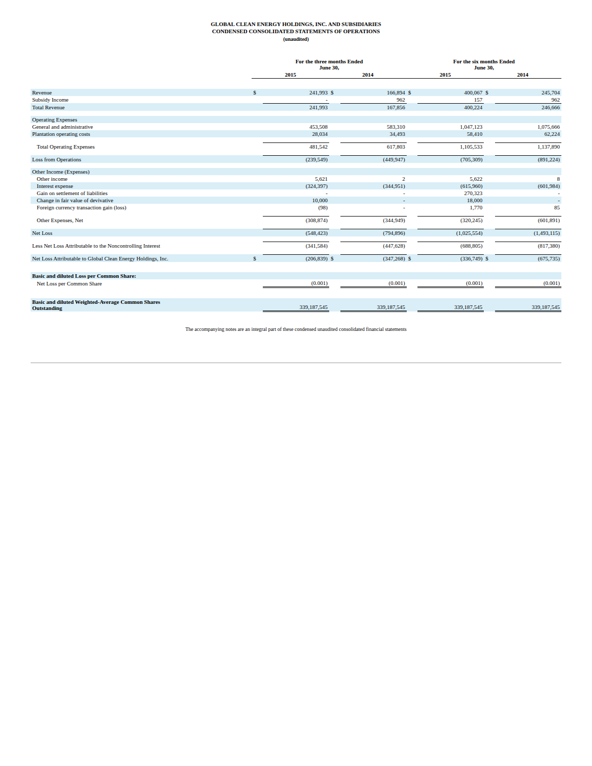GLOBAL CLEAN ENERGY HOLDINGS, INC. AND SUBSIDIARIES
CONDENSED CONSOLIDATED STATEMENTS OF OPERATIONS
(unaudited)
| | For the three months Ended June 30, | For the six months Ended June 30, |
| | 2015 | 2014 | 2015 | 2014 |
| Revenue | $ | 241,993 | $ | 166,894 | $ | 400,067 | $ | 245,704 |
| Subsidy Income | | - | | 962 | | 157 | | 962 |
| Total Revenue | | 241,993 | | 167,856 | | 400,224 | | 246,666 |
| Operating Expenses | |
| General and administrative | | 453,508 | | 583,310 | | 1,047,123 | | 1,075,666 |
| Plantation operating costs | | 28,034 | | 34,493 | | 58,410 | | 62,224 |
| Total Operating Expenses | | 481,542 | | 617,803 | | 1,105,533 | | 1,137,890 |
| Loss from Operations | | (239,549) | | (449,947) | | (705,309) | | (891,224) |
| Other Income (Expenses) | |
| Other income | | 5,621 | | 2 | | 5,622 | | 8 |
| Interest expense | | (324,397) | | (344,951) | | (615,960) | | (601,984) |
| Gain on settlement of liabilities | | - | | - | | 270,323 | | - |
| Change in fair value of devivative | | 10,000 | | - | | 18,000 | | - |
| Foreign currency transaction gain (loss) | | (98) | | - | | 1,770 | | 85 |
| Other Expenses, Net | | (308,874) | | (344,949) | | (320,245) | | (601,891) |
| Net Loss | | (548,423) | | (794,896) | | (1,025,554) | | (1,493,115) |
| Less Net Loss Attributable to the Noncontrolling Interest | | (341,584) | | (447,628) | | (688,805) | | (817,380) |
| Net Loss Attributable to Global Clean Energy Holdings, Inc. | $ | (206,839) | $ | (347,268) | $ | (336,749) | $ | (675,735) |
| Basic and diluted Loss per Common Share: | |
| Net Loss per Common Share | | (0.001) | | (0.001) | | (0.001) | | (0.001) |
| Basic and diluted Weighted-Average Common Shares Outstanding | | 339,187,545 | | 339,187,545 | | 339,187,545 | | 339,187,545 |
The accompanying notes are an integral part of these condensed unaudited consolidated financial statements